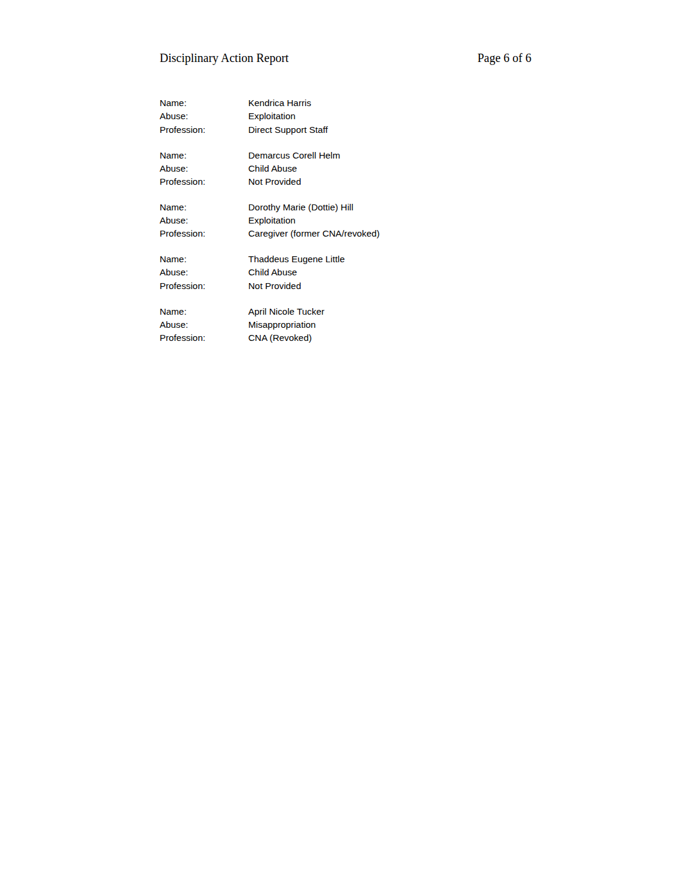Disciplinary Action Report Page 6 of 6
| Name: | Kendrica Harris |
| Abuse: | Exploitation |
| Profession: | Direct Support Staff |
| Name: | Demarcus Corell Helm |
| Abuse: | Child Abuse |
| Profession: | Not Provided |
| Name: | Dorothy Marie (Dottie) Hill |
| Abuse: | Exploitation |
| Profession: | Caregiver (former CNA/revoked) |
| Name: | Thaddeus Eugene Little |
| Abuse: | Child Abuse |
| Profession: | Not Provided |
| Name: | April Nicole Tucker |
| Abuse: | Misappropriation |
| Profession: | CNA (Revoked) |